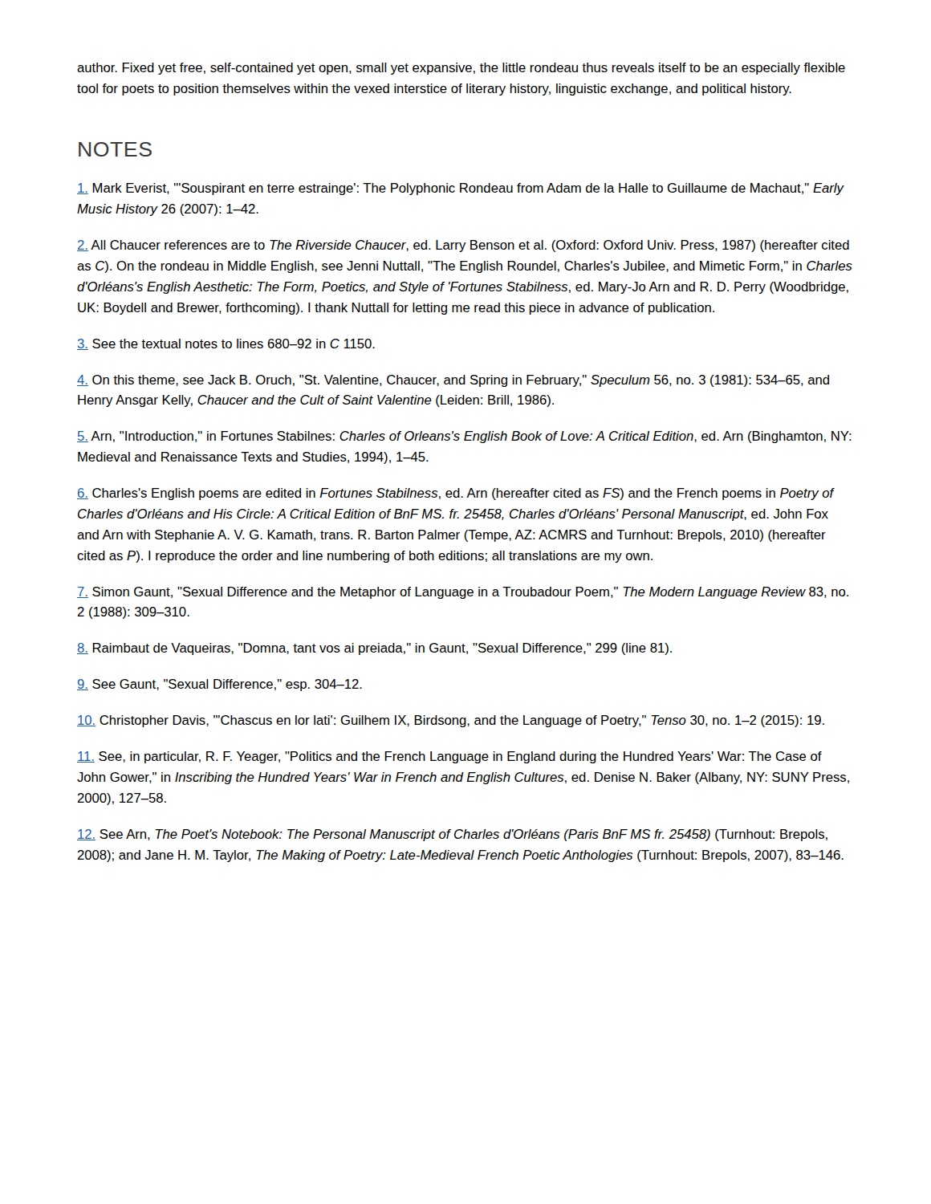author. Fixed yet free, self-contained yet open, small yet expansive, the little rondeau thus reveals itself to be an especially flexible tool for poets to position themselves within the vexed interstice of literary history, linguistic exchange, and political history.
NOTES
1. Mark Everist, "'Souspirant en terre estrainge': The Polyphonic Rondeau from Adam de la Halle to Guillaume de Machaut," Early Music History 26 (2007): 1–42.
2. All Chaucer references are to The Riverside Chaucer, ed. Larry Benson et al. (Oxford: Oxford Univ. Press, 1987) (hereafter cited as C). On the rondeau in Middle English, see Jenni Nuttall, "The English Roundel, Charles's Jubilee, and Mimetic Form," in Charles d'Orléans's English Aesthetic: The Form, Poetics, and Style of 'Fortunes Stabilness, ed. Mary-Jo Arn and R. D. Perry (Woodbridge, UK: Boydell and Brewer, forthcoming). I thank Nuttall for letting me read this piece in advance of publication.
3. See the textual notes to lines 680–92 in C 1150.
4. On this theme, see Jack B. Oruch, "St. Valentine, Chaucer, and Spring in February," Speculum 56, no. 3 (1981): 534–65, and Henry Ansgar Kelly, Chaucer and the Cult of Saint Valentine (Leiden: Brill, 1986).
5. Arn, "Introduction," in Fortunes Stabilnes: Charles of Orleans's English Book of Love: A Critical Edition, ed. Arn (Binghamton, NY: Medieval and Renaissance Texts and Studies, 1994), 1–45.
6. Charles's English poems are edited in Fortunes Stabilness, ed. Arn (hereafter cited as FS) and the French poems in Poetry of Charles d'Orléans and His Circle: A Critical Edition of BnF MS. fr. 25458, Charles d'Orléans' Personal Manuscript, ed. John Fox and Arn with Stephanie A. V. G. Kamath, trans. R. Barton Palmer (Tempe, AZ: ACMRS and Turnhout: Brepols, 2010) (hereafter cited as P). I reproduce the order and line numbering of both editions; all translations are my own.
7. Simon Gaunt, "Sexual Difference and the Metaphor of Language in a Troubadour Poem," The Modern Language Review 83, no. 2 (1988): 309–310.
8. Raimbaut de Vaqueiras, "Domna, tant vos ai preiada," in Gaunt, "Sexual Difference," 299 (line 81).
9. See Gaunt, "Sexual Difference," esp. 304–12.
10. Christopher Davis, "'Chascus en lor lati': Guilhem IX, Birdsong, and the Language of Poetry," Tenso 30, no. 1–2 (2015): 19.
11. See, in particular, R. F. Yeager, "Politics and the French Language in England during the Hundred Years' War: The Case of John Gower," in Inscribing the Hundred Years' War in French and English Cultures, ed. Denise N. Baker (Albany, NY: SUNY Press, 2000), 127–58.
12. See Arn, The Poet's Notebook: The Personal Manuscript of Charles d'Orléans (Paris BnF MS fr. 25458) (Turnhout: Brepols, 2008); and Jane H. M. Taylor, The Making of Poetry: Late-Medieval French Poetic Anthologies (Turnhout: Brepols, 2007), 83–146.